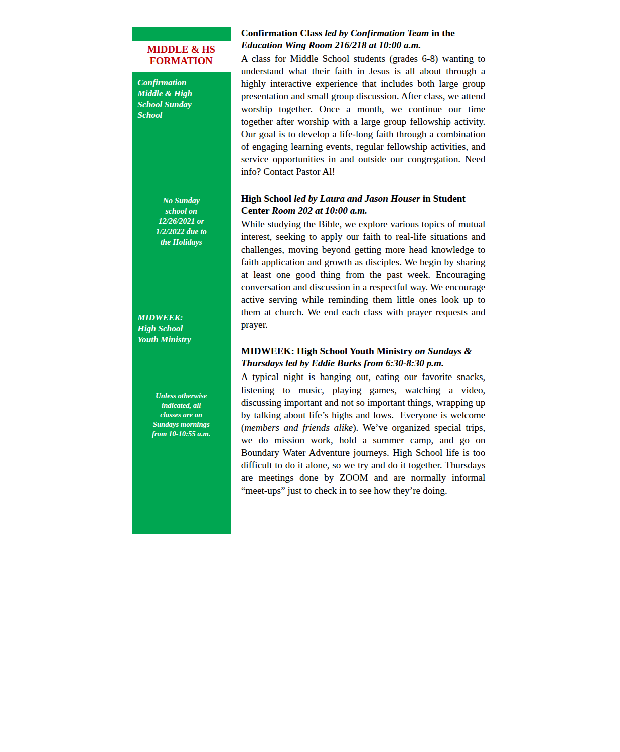| MIDDLE & HS FORMATION Confirmation Middle & High School Sunday School No Sunday school on 12/26/2021 or 1/2/2022 due to the Holidays MIDWEEK: High School Youth Ministry Unless otherwise indicated, all classes are on Sundays mornings from 10-10:55 a.m. | Confirmation Class led by Confirmation Team in the Education Wing Room 216/218 at 10:00 a.m. A class for Middle School students (grades 6-8) wanting to understand what their faith in Jesus is all about through a highly interactive experience that includes both large group presentation and small group discussion. After class, we attend worship together. Once a month, we continue our time together after worship with a large group fellowship activity. Our goal is to develop a life-long faith through a combination of engaging learning events, regular fellowship activities, and service opportunities in and outside our congregation. Need info? Contact Pastor Al! High School led by Laura and Jason Houser in Student Center Room 202 at 10:00 a.m. While studying the Bible, we explore various topics of mutual interest, seeking to apply our faith to real-life situations and challenges, moving beyond getting more head knowledge to faith application and growth as disciples. We begin by sharing at least one good thing from the past week. Encouraging conversation and discussion in a respectful way. We encourage active serving while reminding them little ones look up to them at church. We end each class with prayer requests and prayer. MIDWEEK: High School Youth Ministry on Sundays & Thursdays led by Eddie Burks from 6:30-8:30 p.m. A typical night is hanging out, eating our favorite snacks, listening to music, playing games, watching a video, discussing important and not so important things, wrapping up by talking about life’s highs and lows. Everyone is welcome ( members and friends alike ). We’ve organized special trips, we do mission work, hold a summer camp, and go on Boundary Water Adventure journeys. High School life is too difficult to do it alone, so we try and do it together. Thursdays are meetings done by ZOOM and are normally informal “meet-ups” just to check in to see how they’re doing. |